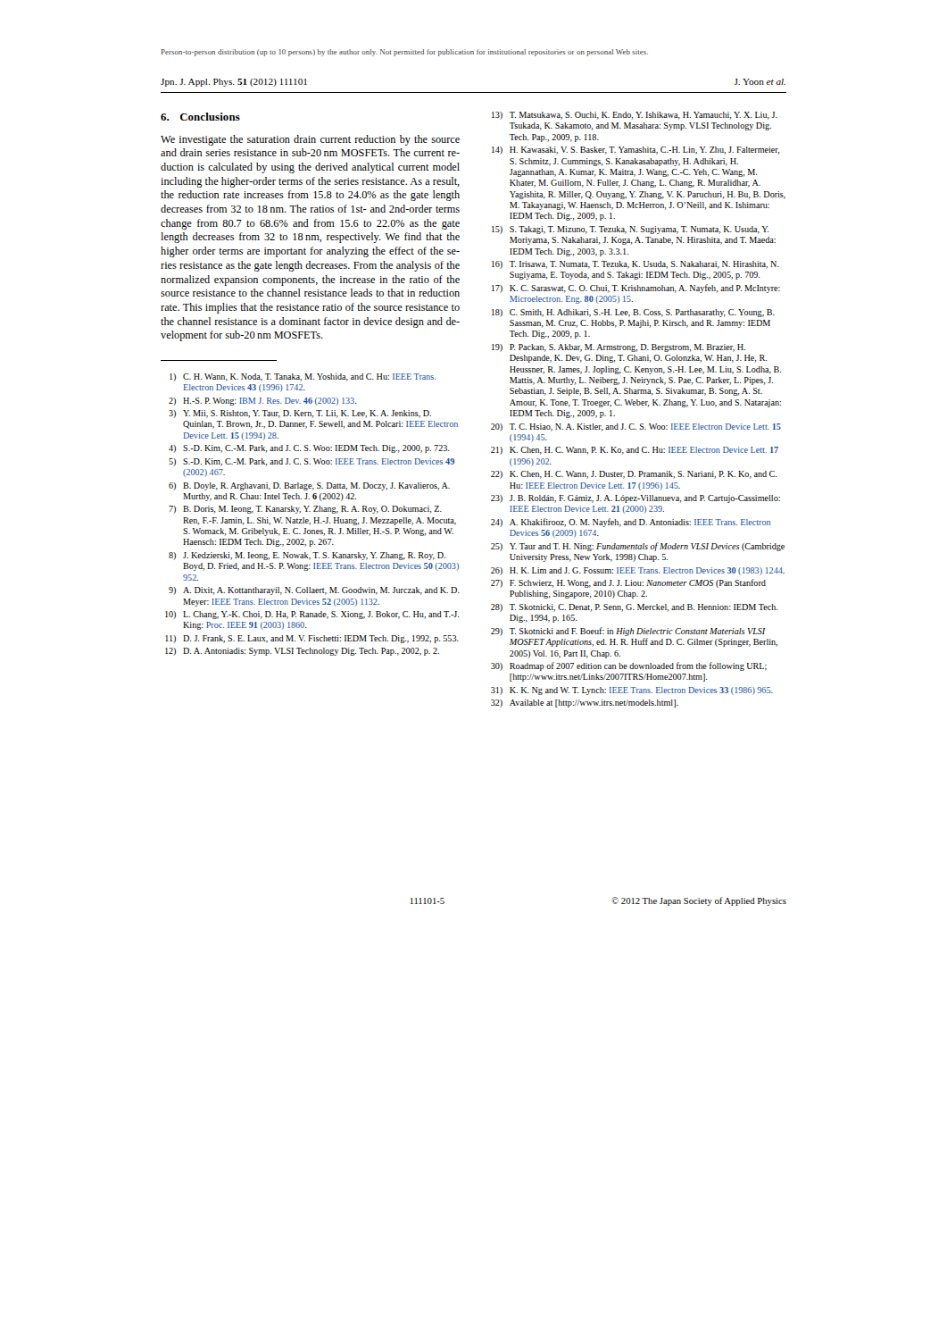Person-to-person distribution (up to 10 persons) by the author only. Not permitted for publication for institutional repositories or on personal Web sites.
Jpn. J. Appl. Phys. 51 (2012) 111101
J. Yoon et al.
6. Conclusions
We investigate the saturation drain current reduction by the source and drain series resistance in sub-20 nm MOSFETs. The current reduction is calculated by using the derived analytical current model including the higher-order terms of the series resistance. As a result, the reduction rate increases from 15.8 to 24.0% as the gate length decreases from 32 to 18 nm. The ratios of 1st- and 2nd-order terms change from 80.7 to 68.6% and from 15.6 to 22.0% as the gate length decreases from 32 to 18 nm, respectively. We find that the higher order terms are important for analyzing the effect of the series resistance as the gate length decreases. From the analysis of the normalized expansion components, the increase in the ratio of the source resistance to the channel resistance leads to that in reduction rate. This implies that the resistance ratio of the source resistance to the channel resistance is a dominant factor in device design and development for sub-20 nm MOSFETs.
C. H. Wann, K. Noda, T. Tanaka, M. Yoshida, and C. Hu: IEEE Trans. Electron Devices 43 (1996) 1742.
H.-S. P. Wong: IBM J. Res. Dev. 46 (2002) 133.
Y. Mii, S. Rishton, Y. Taur, D. Kern, T. Lii, K. Lee, K. A. Jenkins, D. Quinlan, T. Brown, Jr., D. Danner, F. Sewell, and M. Polcari: IEEE Electron Device Lett. 15 (1994) 28.
S.-D. Kim, C.-M. Park, and J. C. S. Woo: IEDM Tech. Dig., 2000, p. 723.
S.-D. Kim, C.-M. Park, and J. C. S. Woo: IEEE Trans. Electron Devices 49 (2002) 467.
B. Doyle, R. Arghavani, D. Barlage, S. Datta, M. Doczy, J. Kavalieros, A. Murthy, and R. Chau: Intel Tech. J. 6 (2002) 42.
B. Doris, M. Ieong, T. Kanarsky, Y. Zhang, R. A. Roy, O. Dokumaci, Z. Ren, F.-F. Jamin, L. Shi, W. Natzle, H.-J. Huang, J. Mezzapelle, A. Mocuta, S. Womack, M. Gribelyuk, E. C. Jones, R. J. Miller, H.-S. P. Wong, and W. Haensch: IEDM Tech. Dig., 2002, p. 267.
J. Kedzierski, M. Ieong, E. Nowak, T. S. Kanarsky, Y. Zhang, R. Roy, D. Boyd, D. Fried, and H.-S. P. Wong: IEEE Trans. Electron Devices 50 (2003) 952.
A. Dixit, A. Kottantharayil, N. Collaert, M. Goodwin, M. Jurczak, and K. D. Meyer: IEEE Trans. Electron Devices 52 (2005) 1132.
L. Chang, Y.-K. Choi, D. Ha, P. Ranade, S. Xiong, J. Bokor, C. Hu, and T.-J. King: Proc. IEEE 91 (2003) 1860.
D. J. Frank, S. E. Laux, and M. V. Fischetti: IEDM Tech. Dig., 1992, p. 553.
D. A. Antoniadis: Symp. VLSI Technology Dig. Tech. Pap., 2002, p. 2.
T. Matsukawa, S. Ouchi, K. Endo, Y. Ishikawa, H. Yamauchi, Y. X. Liu, J. Tsukada, K. Sakamoto, and M. Masahara: Symp. VLSI Technology Dig. Tech. Pap., 2009, p. 118.
H. Kawasaki, V. S. Basker, T. Yamashita, C.-H. Lin, Y. Zhu, J. Faltermeier, S. Schmitz, J. Cummings, S. Kanakasabapathy, H. Adhikari, H. Jagannathan, A. Kumar, K. Maitra, J. Wang, C.-C. Yeh, C. Wang, M. Khater, M. Guillorn, N. Fuller, J. Chang, L. Chang, R. Muralidhar, A. Yagishita, R. Miller, Q. Ouyang, Y. Zhang, V. K. Paruchuri, H. Bu, B. Doris, M. Takayanagi, W. Haensch, D. McHerron, J. O’Neill, and K. Ishimaru: IEDM Tech. Dig., 2009, p. 1.
S. Takagi, T. Mizuno, T. Tezuka, N. Sugiyama, T. Numata, K. Usuda, Y. Moriyama, S. Nakaharai, J. Koga, A. Tanabe, N. Hirashita, and T. Maeda: IEDM Tech. Dig., 2003, p. 3.3.1.
T. Irisawa, T. Numata, T. Tezuka, K. Usuda, S. Nakaharai, N. Hirashita, N. Sugiyama, E. Toyoda, and S. Takagi: IEDM Tech. Dig., 2005, p. 709.
K. C. Saraswat, C. O. Chui, T. Krishnamohan, A. Nayfeh, and P. McIntyre: Microelectron. Eng. 80 (2005) 15.
C. Smith, H. Adhikari, S.-H. Lee, B. Coss, S. Parthasarathy, C. Young, B. Sassman, M. Cruz, C. Hobbs, P. Majhi, P. Kirsch, and R. Jammy: IEDM Tech. Dig., 2009, p. 1.
P. Packan, S. Akbar, M. Armstrong, D. Bergstrom, M. Brazier, H. Deshpande, K. Dev, G. Ding, T. Ghani, O. Golonzka, W. Han, J. He, R. Heussner, R. James, J. Jopling, C. Kenyon, S.-H. Lee, M. Liu, S. Lodha, B. Mattis, A. Murthy, L. Neiberg, J. Neirynck, S. Pae, C. Parker, L. Pipes, J. Sebastian, J. Seiple, B. Sell, A. Sharma, S. Sivakumar, B. Song, A. St. Amour, K. Tone, T. Troeger, C. Weber, K. Zhang, Y. Luo, and S. Natarajan: IEDM Tech. Dig., 2009, p. 1.
T. C. Hsiao, N. A. Kistler, and J. C. S. Woo: IEEE Electron Device Lett. 15 (1994) 45.
K. Chen, H. C. Wann, P. K. Ko, and C. Hu: IEEE Electron Device Lett. 17 (1996) 202.
K. Chen, H. C. Wann, J. Duster, D. Pramanik, S. Nariani, P. K. Ko, and C. Hu: IEEE Electron Device Lett. 17 (1996) 145.
J. B. Roldán, F. Gámiz, J. A. López-Villanueva, and P. Cartujo-Cassimello: IEEE Electron Device Lett. 21 (2000) 239.
A. Khakifirooz, O. M. Nayfeh, and D. Antoniadis: IEEE Trans. Electron Devices 56 (2009) 1674.
Y. Taur and T. H. Ning: Fundamentals of Modern VLSI Devices (Cambridge University Press, New York, 1998) Chap. 5.
H. K. Lim and J. G. Fossum: IEEE Trans. Electron Devices 30 (1983) 1244.
F. Schwierz, H. Wong, and J. J. Liou: Nanometer CMOS (Pan Stanford Publishing, Singapore, 2010) Chap. 2.
T. Skotnicki, C. Denat, P. Senn, G. Merckel, and B. Hennion: IEDM Tech. Dig., 1994, p. 165.
T. Skotnicki and F. Boeuf: in High Dielectric Constant Materials VLSI MOSFET Applications, ed. H. R. Huff and D. C. Gilmer (Springer, Berlin, 2005) Vol. 16, Part II, Chap. 6.
Roadmap of 2007 edition can be downloaded from the following URL; [http://www.itrs.net/Links/2007ITRS/Home2007.htm].
K. K. Ng and W. T. Lynch: IEEE Trans. Electron Devices 33 (1986) 965.
Available at [http://www.itrs.net/models.html].
111101-5
© 2012 The Japan Society of Applied Physics